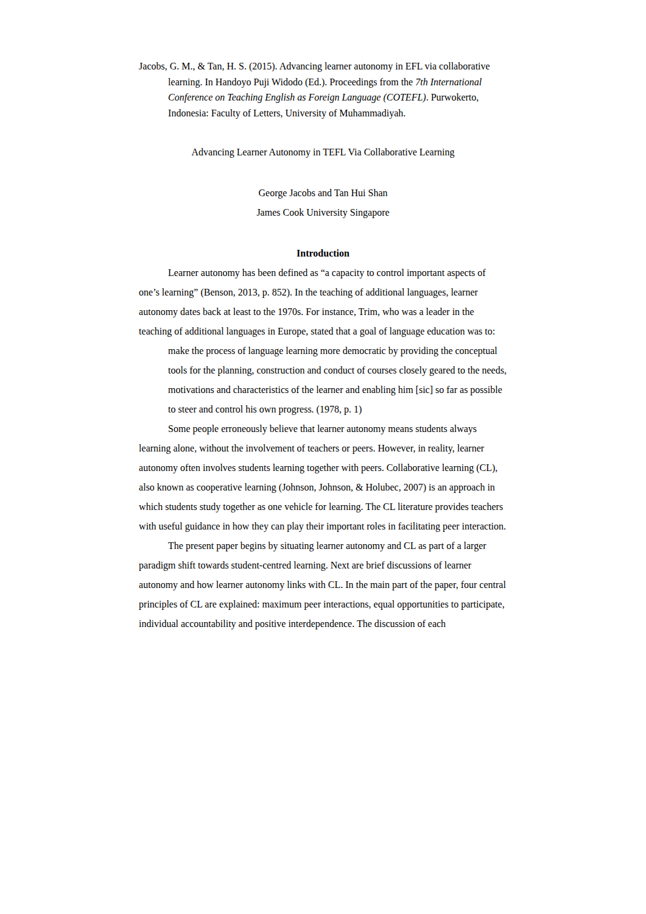Jacobs, G. M., & Tan, H. S. (2015). Advancing learner autonomy in EFL via collaborative learning. In Handoyo Puji Widodo (Ed.). Proceedings from the 7th International Conference on Teaching English as Foreign Language (COTEFL). Purwokerto, Indonesia: Faculty of Letters, University of Muhammadiyah.
Advancing Learner Autonomy in TEFL Via Collaborative Learning
George Jacobs and Tan Hui Shan
James Cook University Singapore
Introduction
Learner autonomy has been defined as “a capacity to control important aspects of one’s learning” (Benson, 2013, p. 852). In the teaching of additional languages, learner autonomy dates back at least to the 1970s. For instance, Trim, who was a leader in the teaching of additional languages in Europe, stated that a goal of language education was to:
make the process of language learning more democratic by providing the conceptual tools for the planning, construction and conduct of courses closely geared to the needs, motivations and characteristics of the learner and enabling him [sic] so far as possible to steer and control his own progress. (1978, p. 1)
Some people erroneously believe that learner autonomy means students always learning alone, without the involvement of teachers or peers. However, in reality, learner autonomy often involves students learning together with peers. Collaborative learning (CL), also known as cooperative learning (Johnson, Johnson, & Holubec, 2007) is an approach in which students study together as one vehicle for learning. The CL literature provides teachers with useful guidance in how they can play their important roles in facilitating peer interaction.
The present paper begins by situating learner autonomy and CL as part of a larger paradigm shift towards student-centred learning. Next are brief discussions of learner autonomy and how learner autonomy links with CL. In the main part of the paper, four central principles of CL are explained: maximum peer interactions, equal opportunities to participate, individual accountability and positive interdependence. The discussion of each